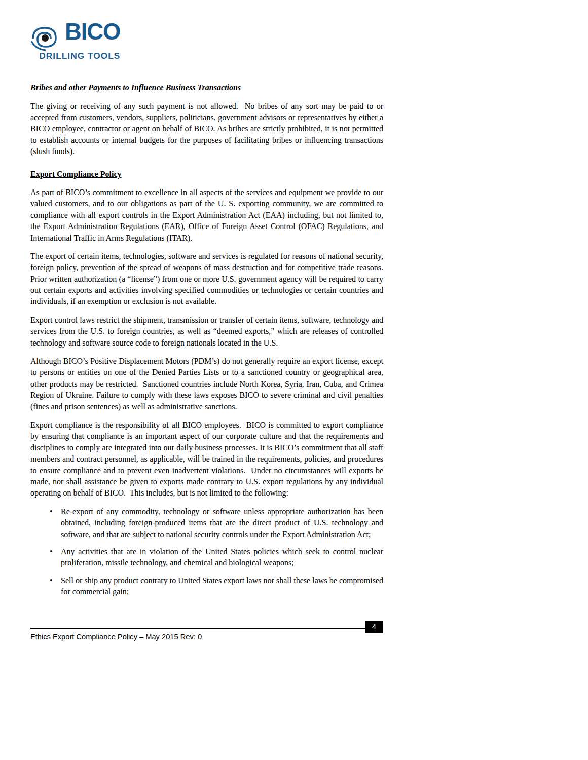BICO
DRILLING TOOLS
Bribes and other Payments to Influence Business Transactions
The giving or receiving of any such payment is not allowed. No bribes of any sort may be paid to or accepted from customers, vendors, suppliers, politicians, government advisors or representatives by either a BICO employee, contractor or agent on behalf of BICO. As bribes are strictly prohibited, it is not permitted to establish accounts or internal budgets for the purposes of facilitating bribes or influencing transactions (slush funds).
Export Compliance Policy
As part of BICO’s commitment to excellence in all aspects of the services and equipment we provide to our valued customers, and to our obligations as part of the U. S. exporting community, we are committed to compliance with all export controls in the Export Administration Act (EAA) including, but not limited to, the Export Administration Regulations (EAR), Office of Foreign Asset Control (OFAC) Regulations, and International Traffic in Arms Regulations (ITAR).
The export of certain items, technologies, software and services is regulated for reasons of national security, foreign policy, prevention of the spread of weapons of mass destruction and for competitive trade reasons. Prior written authorization (a “license”) from one or more U.S. government agency will be required to carry out certain exports and activities involving specified commodities or technologies or certain countries and individuals, if an exemption or exclusion is not available.
Export control laws restrict the shipment, transmission or transfer of certain items, software, technology and services from the U.S. to foreign countries, as well as “deemed exports,” which are releases of controlled technology and software source code to foreign nationals located in the U.S.
Although BICO’s Positive Displacement Motors (PDM’s) do not generally require an export license, except to persons or entities on one of the Denied Parties Lists or to a sanctioned country or geographical area, other products may be restricted. Sanctioned countries include North Korea, Syria, Iran, Cuba, and Crimea Region of Ukraine. Failure to comply with these laws exposes BICO to severe criminal and civil penalties (fines and prison sentences) as well as administrative sanctions.
Export compliance is the responsibility of all BICO employees. BICO is committed to export compliance by ensuring that compliance is an important aspect of our corporate culture and that the requirements and disciplines to comply are integrated into our daily business processes. It is BICO’s commitment that all staff members and contract personnel, as applicable, will be trained in the requirements, policies, and procedures to ensure compliance and to prevent even inadvertent violations. Under no circumstances will exports be made, nor shall assistance be given to exports made contrary to U.S. export regulations by any individual operating on behalf of BICO. This includes, but is not limited to the following:
Re-export of any commodity, technology or software unless appropriate authorization has been obtained, including foreign-produced items that are the direct product of U.S. technology and software, and that are subject to national security controls under the Export Administration Act;
Any activities that are in violation of the United States policies which seek to control nuclear proliferation, missile technology, and chemical and biological weapons;
Sell or ship any product contrary to United States export laws nor shall these laws be compromised for commercial gain;
Ethics Export Compliance Policy – May 2015 Rev: 0 4